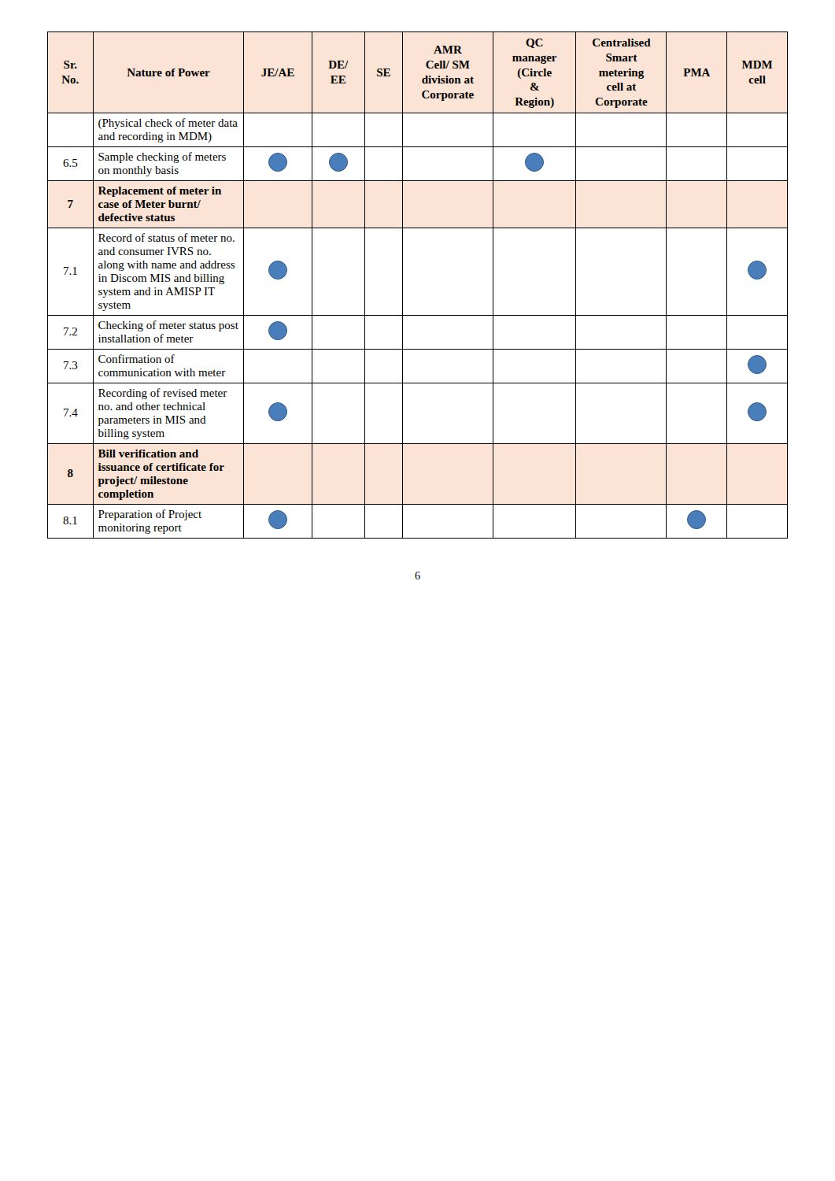| Sr. No. | Nature of Power | JE/AE | DE/ EE | SE | AMR Cell/ SM division at Corporate | QC manager (Circle & Region) | Centralised Smart metering cell at Corporate | PMA | MDM cell |
| --- | --- | --- | --- | --- | --- | --- | --- | --- | --- |
| | (Physical check of meter data and recording in MDM) | | | | | | | | |
| 6.5 | Sample checking of meters on monthly basis | | | | | | | | |
| 7 | Replacement of meter in case of Meter burnt/ defective status | | | | | | | | |
| 7.1 | Record of status of meter no. and consumer IVRS no. along with name and address in Discom MIS and billing system and in AMISP IT system | | | | | | | | |
| 7.2 | Checking of meter status post installation of meter | | | | | | | | |
| 7.3 | Confirmation of communication with meter | | | | | | | | |
| 7.4 | Recording of revised meter no. and other technical parameters in MIS and billing system | | | | | | | | |
| 8 | Bill verification and issuance of certificate for project/ milestone completion | | | | | | | | |
| 8.1 | Preparation of Project monitoring report | | | | | | | | |
6